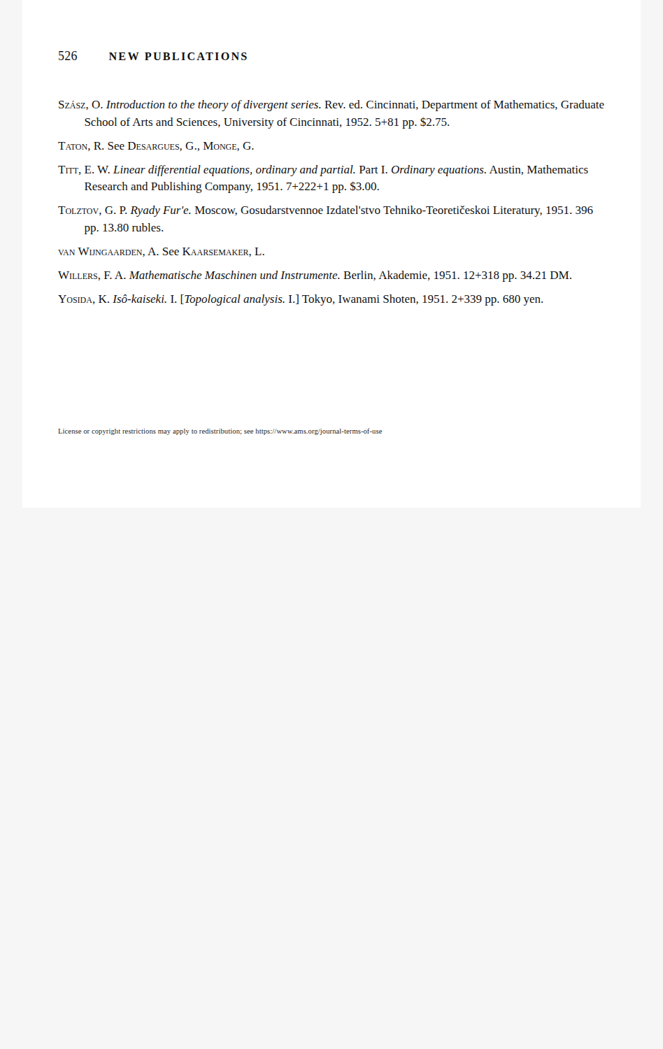526
New Publications
Szász, O. Introduction to the theory of divergent series. Rev. ed. Cincinnati, Department of Mathematics, Graduate School of Arts and Sciences, University of Cincinnati, 1952. 5+81 pp. $2.75.
Taton, R. See Desargues, G., Monge, G.
Titt, E. W. Linear differential equations, ordinary and partial. Part I. Ordinary equations. Austin, Mathematics Research and Publishing Company, 1951. 7+222+1 pp. $3.00.
Tolztov, G. P. Ryady Fur'e. Moscow, Gosudarstvennoe Izdatel'stvo Tehniko-Teoretičeskoi Literatury, 1951. 396 pp. 13.80 rubles.
van Wijngaarden, A. See Kaarsemaker, L.
Willers, F. A. Mathematische Maschinen und Instrumente. Berlin, Akademie, 1951. 12+318 pp. 34.21 DM.
Yosida, K. Isô-kaiseki. I. [Topological analysis. I.] Tokyo, Iwanami Shoten, 1951. 2+339 pp. 680 yen.
License or copyright restrictions may apply to redistribution; see https://www.ams.org/journal-terms-of-use